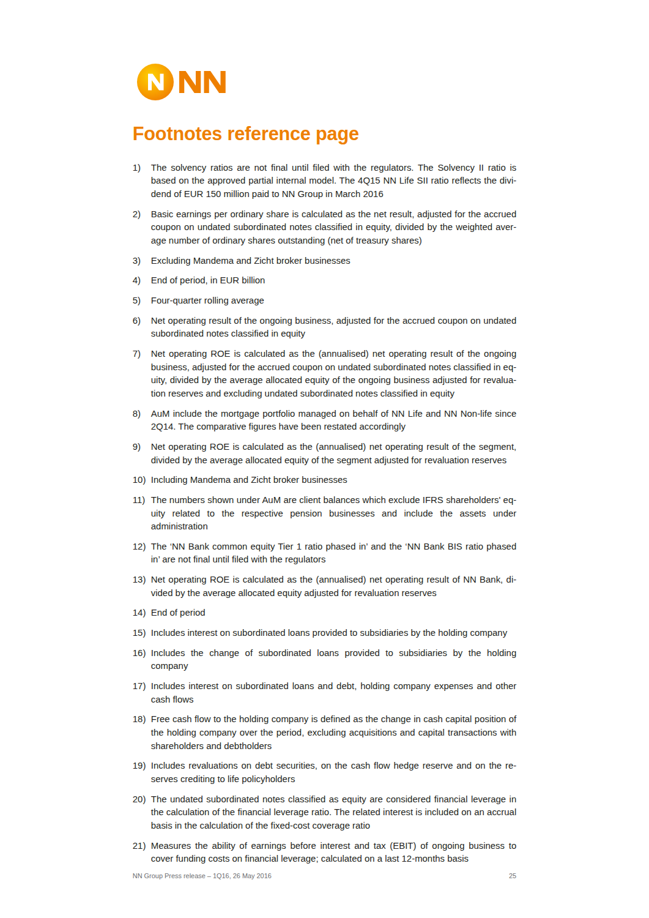Footnotes reference page
The solvency ratios are not final until filed with the regulators. The Solvency II ratio is based on the approved partial internal model. The 4Q15 NN Life SII ratio reflects the dividend of EUR 150 million paid to NN Group in March 2016
Basic earnings per ordinary share is calculated as the net result, adjusted for the accrued coupon on undated subordinated notes classified in equity, divided by the weighted average number of ordinary shares outstanding (net of treasury shares)
Excluding Mandema and Zicht broker businesses
End of period, in EUR billion
Four-quarter rolling average
Net operating result of the ongoing business, adjusted for the accrued coupon on undated subordinated notes classified in equity
Net operating ROE is calculated as the (annualised) net operating result of the ongoing business, adjusted for the accrued coupon on undated subordinated notes classified in equity, divided by the average allocated equity of the ongoing business adjusted for revaluation reserves and excluding undated subordinated notes classified in equity
AuM include the mortgage portfolio managed on behalf of NN Life and NN Non-life since 2Q14. The comparative figures have been restated accordingly
Net operating ROE is calculated as the (annualised) net operating result of the segment, divided by the average allocated equity of the segment adjusted for revaluation reserves
Including Mandema and Zicht broker businesses
The numbers shown under AuM are client balances which exclude IFRS shareholders' equity related to the respective pension businesses and include the assets under administration
The ‘NN Bank common equity Tier 1 ratio phased in’ and the ‘NN Bank BIS ratio phased in’ are not final until filed with the regulators
Net operating ROE is calculated as the (annualised) net operating result of NN Bank, divided by the average allocated equity adjusted for revaluation reserves
End of period
Includes interest on subordinated loans provided to subsidiaries by the holding company
Includes the change of subordinated loans provided to subsidiaries by the holding company
Includes interest on subordinated loans and debt, holding company expenses and other cash flows
Free cash flow to the holding company is defined as the change in cash capital position of the holding company over the period, excluding acquisitions and capital transactions with shareholders and debtholders
Includes revaluations on debt securities, on the cash flow hedge reserve and on the reserves crediting to life policyholders
The undated subordinated notes classified as equity are considered financial leverage in the calculation of the financial leverage ratio. The related interest is included on an accrual basis in the calculation of the fixed-cost coverage ratio
Measures the ability of earnings before interest and tax (EBIT) of ongoing business to cover funding costs on financial leverage; calculated on a last 12-months basis
NN Group Press release – 1Q16, 26 May 2016 25